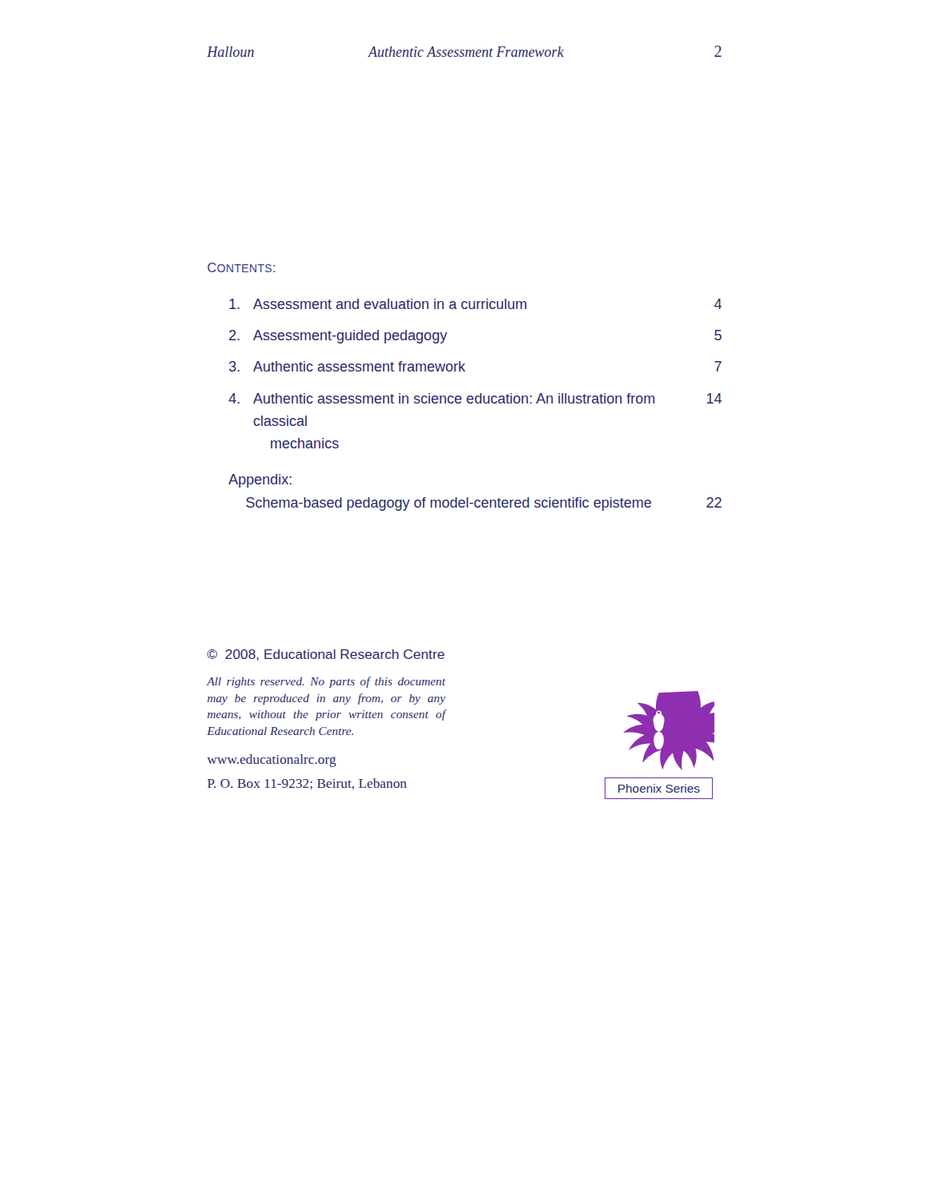Halloun
Authentic Assessment Framework
2
CONTENTS:
1. Assessment and evaluation in a curriculum 4
2. Assessment-guided pedagogy 5
3. Authentic assessment framework 7
4. Authentic assessment in science education: An illustration from classical mechanics 14
Appendix:
Schema-based pedagogy of model-centered scientific episteme 22
© 2008, Educational Research Centre
All rights reserved. No parts of this document may be reproduced in any from, or by any means, without the prior written consent of Educational Research Centre.
www.educationalrc.org
P. O. Box 11-9232; Beirut, Lebanon
Phoenix Series